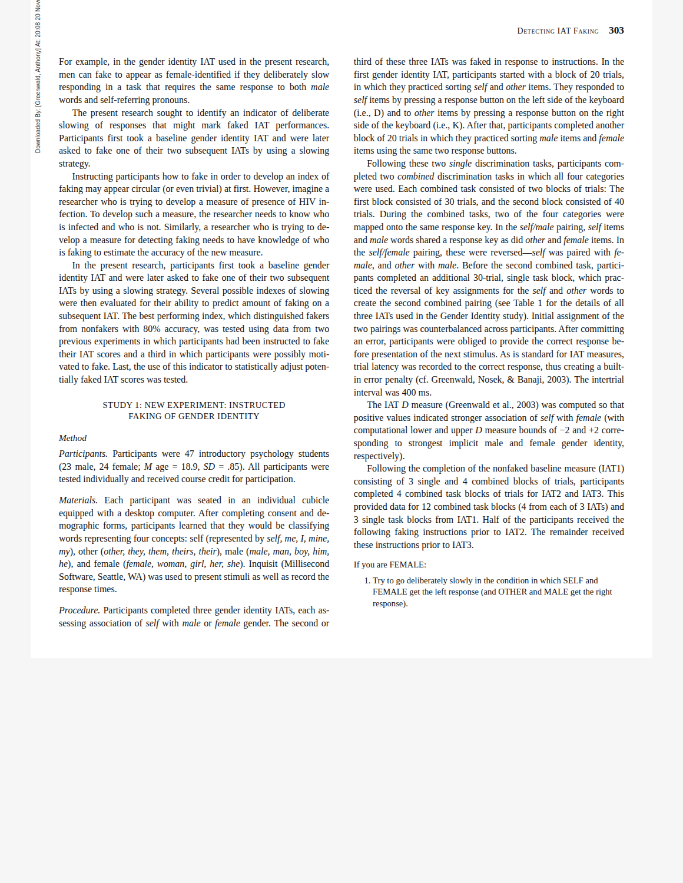Downloaded By: [Greenwald, Anthony] At: 20:08 20 November 2010
Detecting IAT Faking 303
For example, in the gender identity IAT used in the present research, men can fake to appear as female-identified if they deliberately slow responding in a task that requires the same response to both male words and self-referring pronouns.
The present research sought to identify an indicator of deliberate slowing of responses that might mark faked IAT performances. Participants first took a baseline gender identity IAT and were later asked to fake one of their two subsequent IATs by using a slowing strategy.
Instructing participants how to fake in order to develop an index of faking may appear circular (or even trivial) at first. However, imagine a researcher who is trying to develop a measure of presence of HIV infection. To develop such a measure, the researcher needs to know who is infected and who is not. Similarly, a researcher who is trying to develop a measure for detecting faking needs to have knowledge of who is faking to estimate the accuracy of the new measure.
In the present research, participants first took a baseline gender identity IAT and were later asked to fake one of their two subsequent IATs by using a slowing strategy. Several possible indexes of slowing were then evaluated for their ability to predict amount of faking on a subsequent IAT. The best performing index, which distinguished fakers from nonfakers with 80% accuracy, was tested using data from two previous experiments in which participants had been instructed to fake their IAT scores and a third in which participants were possibly motivated to fake. Last, the use of this indicator to statistically adjust potentially faked IAT scores was tested.
Study 1: New Experiment: Instructed
Faking of Gender Identity
Method
Participants. Participants were 47 introductory psychology students (23 male, 24 female; M age = 18.9, SD = .85). All participants were tested individually and received course credit for participation.
Materials. Each participant was seated in an individual cubicle equipped with a desktop computer. After completing consent and demographic forms, participants learned that they would be classifying words representing four concepts: self (represented by self, me, I, mine, my), other (other, they, them, theirs, their), male (male, man, boy, him, he), and female (female, woman, girl, her, she). Inquisit (Millisecond Software, Seattle, WA) was used to present stimuli as well as record the response times.
Procedure. Participants completed three gender identity IATs, each assessing association of self with male or female gender. The second or third of these three IATs was faked in response to instructions. In the first gender identity IAT, participants started with a block of 20 trials, in which they practiced sorting self and other items. They responded to self items by pressing a response button on the left side of the keyboard (i.e., D) and to other items by pressing a response button on the right side of the keyboard (i.e., K). After that, participants completed another block of 20 trials in which they practiced sorting male items and female items using the same two response buttons.
Following these two single discrimination tasks, participants completed two combined discrimination tasks in which all four categories were used. Each combined task consisted of two blocks of trials: The first block consisted of 30 trials, and the second block consisted of 40 trials. During the combined tasks, two of the four categories were mapped onto the same response key. In the self/male pairing, self items and male words shared a response key as did other and female items. In the self/female pairing, these were reversed—self was paired with female, and other with male. Before the second combined task, participants completed an additional 30-trial, single task block, which practiced the reversal of key assignments for the self and other words to create the second combined pairing (see Table 1 for the details of all three IATs used in the Gender Identity study). Initial assignment of the two pairings was counterbalanced across participants. After committing an error, participants were obliged to provide the correct response before presentation of the next stimulus. As is standard for IAT measures, trial latency was recorded to the correct response, thus creating a built-in error penalty (cf. Greenwald, Nosek, & Banaji, 2003). The intertrial interval was 400 ms.
The IAT D measure (Greenwald et al., 2003) was computed so that positive values indicated stronger association of self with female (with computational lower and upper D measure bounds of −2 and +2 corresponding to strongest implicit male and female gender identity, respectively).
Following the completion of the nonfaked baseline measure (IAT1) consisting of 3 single and 4 combined blocks of trials, participants completed 4 combined task blocks of trials for IAT2 and IAT3. This provided data for 12 combined task blocks (4 from each of 3 IATs) and 3 single task blocks from IAT1. Half of the participants received the following faking instructions prior to IAT2. The remainder received these instructions prior to IAT3.
If you are FEMALE:
Try to go deliberately slowly in the condition in which SELF and FEMALE get the left response (and OTHER and MALE get the right response).